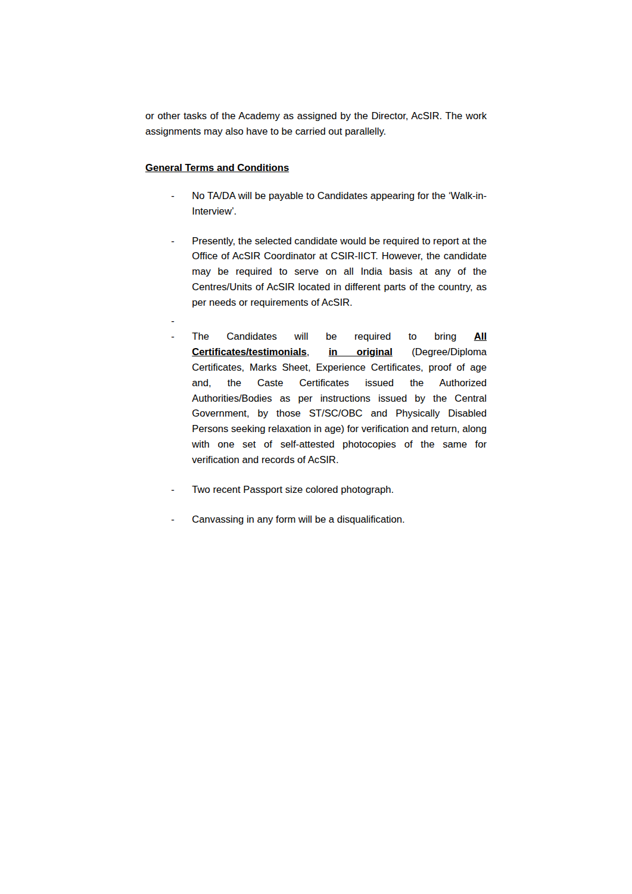or other tasks of the Academy as assigned by the Director, AcSIR. The work assignments may also have to be carried out parallelly.
General Terms and Conditions
No TA/DA will be payable to Candidates appearing for the ‘Walk-in-Interview’.
Presently, the selected candidate would be required to report at the Office of AcSIR Coordinator at CSIR-IICT. However, the candidate may be required to serve on all India basis at any of the Centres/Units of AcSIR located in different parts of the country, as per needs or requirements of AcSIR.
The Candidates will be required to bring All Certificates/testimonials, in original (Degree/Diploma Certificates, Marks Sheet, Experience Certificates, proof of age and, the Caste Certificates issued the Authorized Authorities/Bodies as per instructions issued by the Central Government, by those ST/SC/OBC and Physically Disabled Persons seeking relaxation in age) for verification and return, along with one set of self-attested photocopies of the same for verification and records of AcSIR.
Two recent Passport size colored photograph.
Canvassing in any form will be a disqualification.